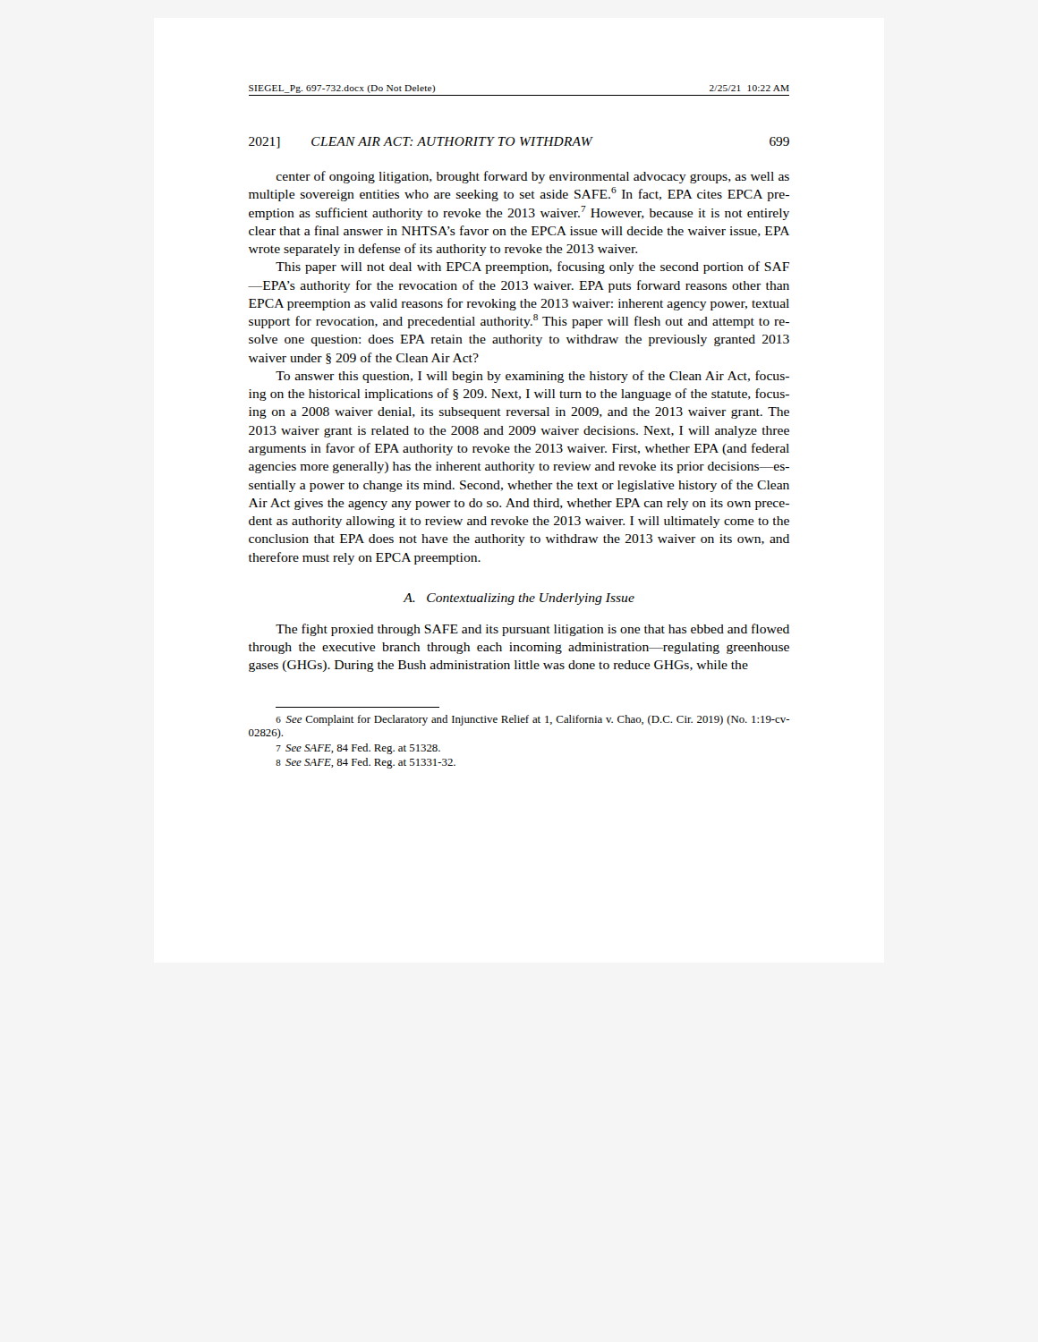SIEGEL_Pg. 697-732.docx (Do Not Delete) 2/25/21 10:22 AM
2021] CLEAN AIR ACT: AUTHORITY TO WITHDRAW 699
center of ongoing litigation, brought forward by environmental advocacy groups, as well as multiple sovereign entities who are seeking to set aside SAFE.6 In fact, EPA cites EPCA preemption as sufficient authority to revoke the 2013 waiver.7 However, because it is not entirely clear that a final answer in NHTSA’s favor on the EPCA issue will decide the waiver issue, EPA wrote separately in defense of its authority to revoke the 2013 waiver.
This paper will not deal with EPCA preemption, focusing only the second portion of SAF—EPA’s authority for the revocation of the 2013 waiver. EPA puts forward reasons other than EPCA preemption as valid reasons for revoking the 2013 waiver: inherent agency power, textual support for revocation, and precedential authority.8 This paper will flesh out and attempt to resolve one question: does EPA retain the authority to withdraw the previously granted 2013 waiver under § 209 of the Clean Air Act?
To answer this question, I will begin by examining the history of the Clean Air Act, focusing on the historical implications of § 209. Next, I will turn to the language of the statute, focusing on a 2008 waiver denial, its subsequent reversal in 2009, and the 2013 waiver grant. The 2013 waiver grant is related to the 2008 and 2009 waiver decisions. Next, I will analyze three arguments in favor of EPA authority to revoke the 2013 waiver. First, whether EPA (and federal agencies more generally) has the inherent authority to review and revoke its prior decisions—essentially a power to change its mind. Second, whether the text or legislative history of the Clean Air Act gives the agency any power to do so. And third, whether EPA can rely on its own precedent as authority allowing it to review and revoke the 2013 waiver. I will ultimately come to the conclusion that EPA does not have the authority to withdraw the 2013 waiver on its own, and therefore must rely on EPCA preemption.
A. Contextualizing the Underlying Issue
The fight proxied through SAFE and its pursuant litigation is one that has ebbed and flowed through the executive branch through each incoming administration—regulating greenhouse gases (GHGs). During the Bush administration little was done to reduce GHGs, while the
6 See Complaint for Declaratory and Injunctive Relief at 1, California v. Chao, (D.C. Cir. 2019) (No. 1:19-cv-02826).
7 See SAFE, 84 Fed. Reg. at 51328.
8 See SAFE, 84 Fed. Reg. at 51331-32.